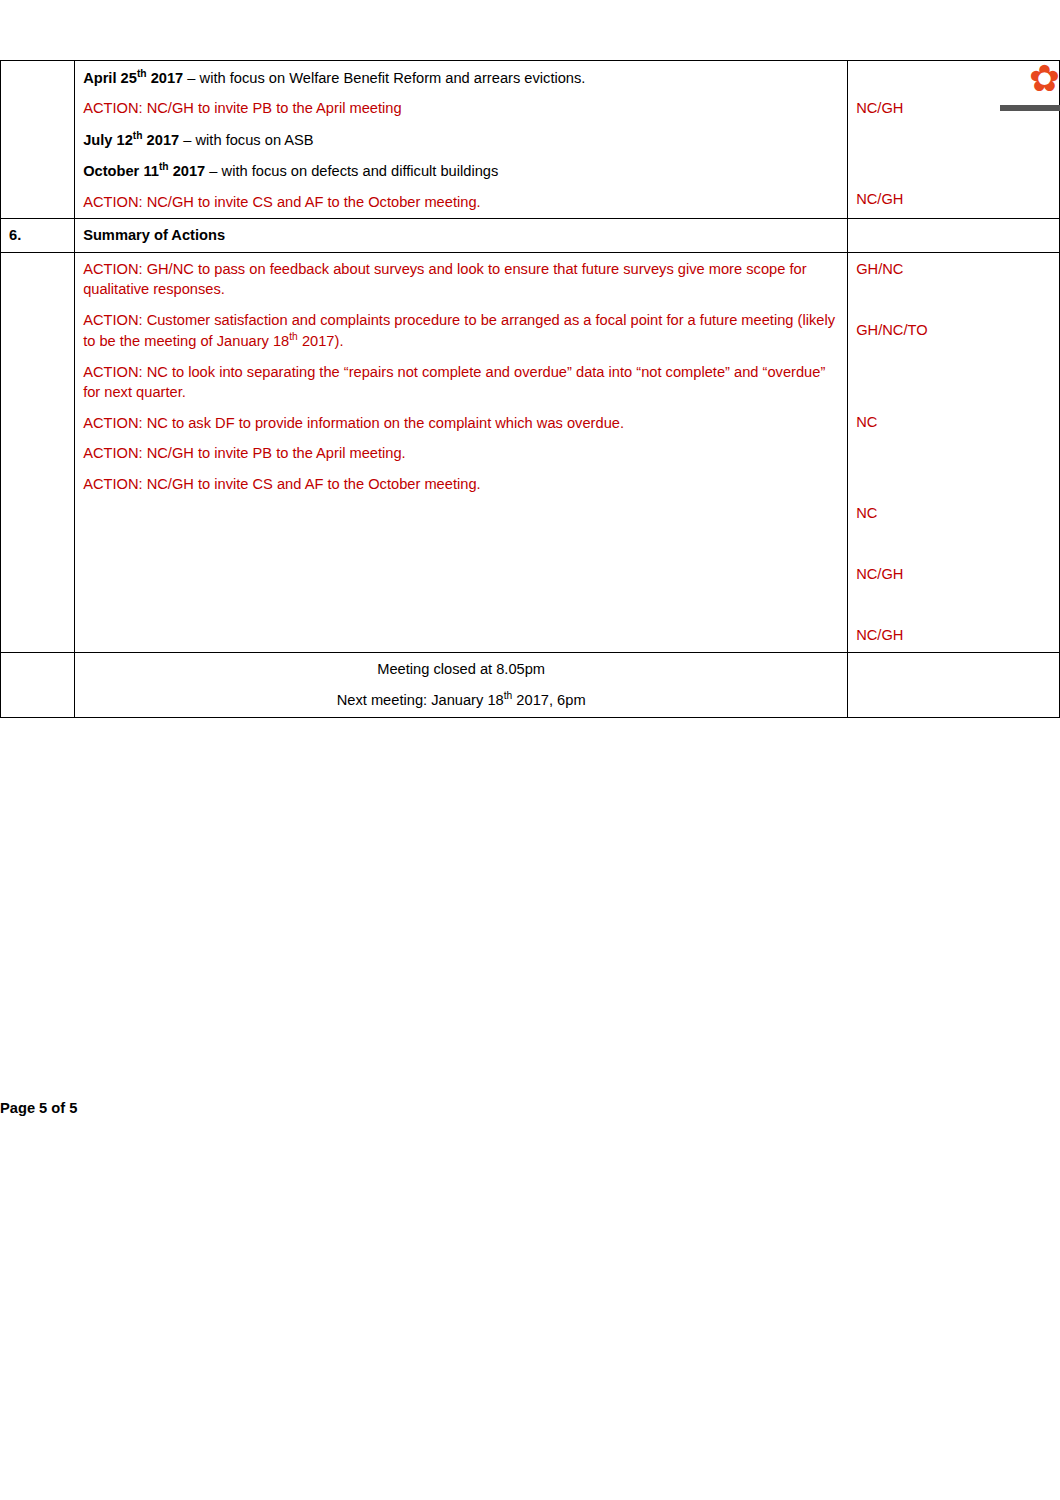✿
| | April 25 th 2017 – with focus on Welfare Benefit Reform and arrears evictions. ACTION: NC/GH to invite PB to the April meeting July 12 th 2017 – with focus on ASB October 11 th 2017 – with focus on defects and difficult buildings ACTION: NC/GH to invite CS and AF to the October meeting. | NC/GH NC/GH |
| 6. | Summary of Actions | |
| | ACTION: GH/NC to pass on feedback about surveys and look to ensure that future surveys give more scope for qualitative responses. ACTION: Customer satisfaction and complaints procedure to be arranged as a focal point for a future meeting (likely to be the meeting of January 18 th 2017). ACTION: NC to look into separating the “repairs not complete and overdue” data into “not complete” and “overdue” for next quarter. ACTION: NC to ask DF to provide information on the complaint which was overdue. ACTION: NC/GH to invite PB to the April meeting. ACTION: NC/GH to invite CS and AF to the October meeting. | GH/NC GH/NC/TO NC NC NC/GH NC/GH |
| | Meeting closed at 8.05pm Next meeting: January 18 th 2017, 6pm | |
Page 5 of 5